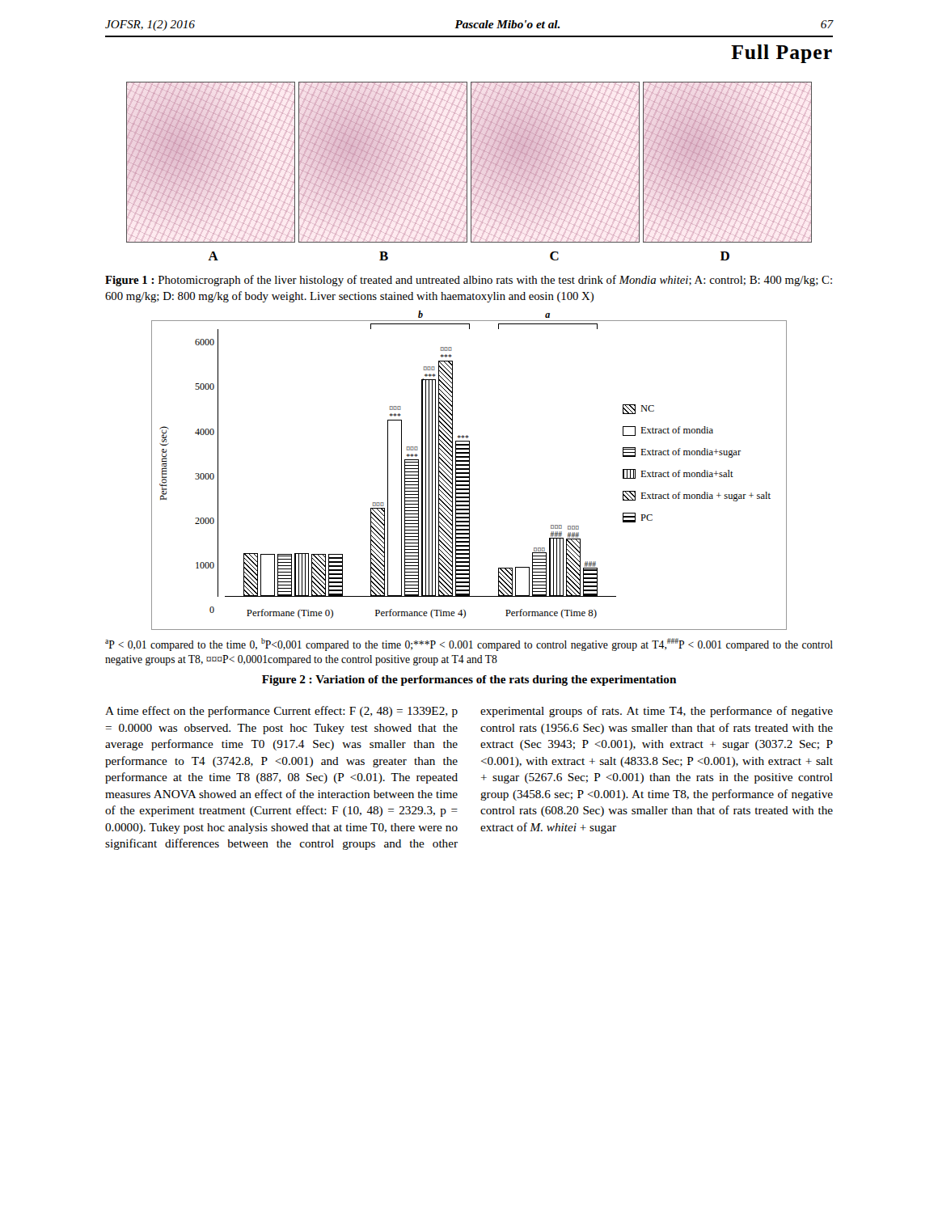JOFSR, 1(2) 2016
Pascale Mibo'o et al.
67
Full Paper
ABCD
Figure 1 : Photomicrograph of the liver histology of treated and untreated albino rats with the test drink of Mondia whitei; A: control; B: 400 mg/kg; C: 600 mg/kg; D: 800 mg/kg of body weight. Liver sections stained with haematoxylin and eosin (100 X)
Performance (sec) 6000 5000 4000 3000 2000 1000 0
b
¤¤¤
¤¤¤
***
¤¤¤
***
¤¤¤
,***
¤¤¤
***
***
a
¤¤¤
¤¤¤
###
¤¤¤
###
###
NC
Extract of mondia
Extract of mondia+sugar
Extract of mondia+salt
Extract of mondia + sugar + salt
PC
Performane (Time 0) Performance (Time 4) Performance (Time 8)
aP < 0,01 compared to the time 0, bP<0,001 compared to the time 0;***P < 0.001 compared to control negative group at T4,###P < 0.001 compared to the control negative groups at T8, ¤¤¤P< 0,0001compared to the control positive group at T4 and T8
Figure 2 : Variation of the performances of the rats during the experimentation
A time effect on the performance Current effect: F (2, 48) = 1339E2, p = 0.0000 was observed. The post hoc Tukey test showed that the average performance time T0 (917.4 Sec) was smaller than the performance to T4 (3742.8, P <0.001) and was greater than the performance at the time T8 (887, 08 Sec) (P <0.01). The repeated measures ANOVA showed an effect of the interaction between the time of the experiment treatment (Current effect: F (10, 48) = 2329.3, p = 0.0000). Tukey post hoc analysis showed that at time T0, there were no significant differences between the control groups and the other experimental groups of rats. At time T4, the performance of negative control rats (1956.6 Sec) was smaller than that of rats treated with the extract (Sec 3943; P <0.001), with extract + sugar (3037.2 Sec; P <0.001), with extract + salt (4833.8 Sec; P <0.001), with extract + salt + sugar (5267.6 Sec; P <0.001) than the rats in the positive control group (3458.6 sec; P <0.001). At time T8, the performance of negative control rats (608.20 Sec) was smaller than that of rats treated with the extract of M. whitei + sugar